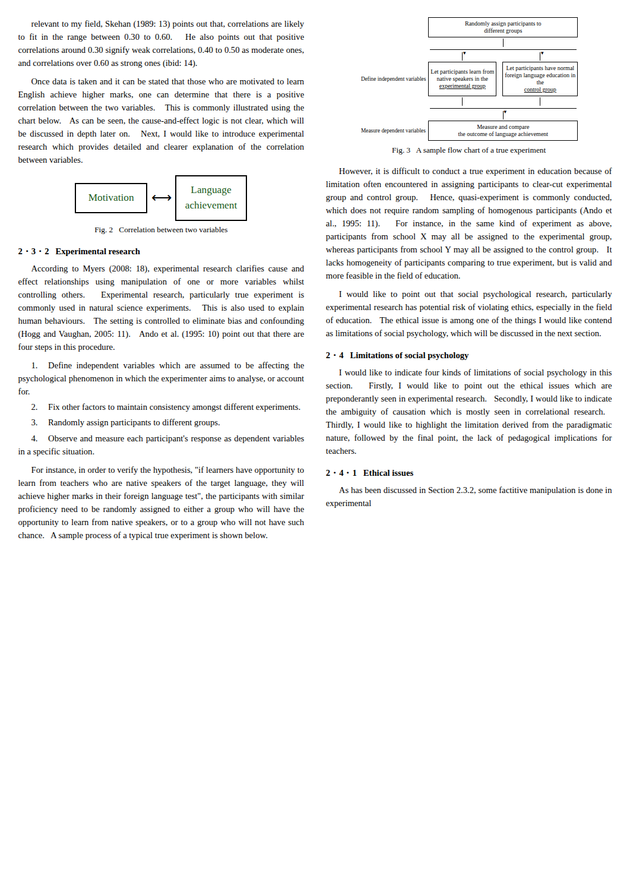relevant to my field, Skehan (1989: 13) points out that, correlations are likely to fit in the range between 0.30 to 0.60. He also points out that positive correlations around 0.30 signify weak correlations, 0.40 to 0.50 as moderate ones, and correlations over 0.60 as strong ones (ibid: 14).
Once data is taken and it can be stated that those who are motivated to learn English achieve higher marks, one can determine that there is a positive correlation between the two variables. This is commonly illustrated using the chart below. As can be seen, the cause-and-effect logic is not clear, which will be discussed in depth later on. Next, I would like to introduce experimental research which provides detailed and clearer explanation of the correlation between variables.
Motivation
⟷
Language
achievement
Fig. 2 Correlation between two variables
2・3・2 Experimental research
According to Myers (2008: 18), experimental research clarifies cause and effect relationships using manipulation of one or more variables whilst controlling others. Experimental research, particularly true experiment is commonly used in natural science experiments. This is also used to explain human behaviours. The setting is controlled to eliminate bias and confounding (Hogg and Vaughan, 2005: 11). Ando et al. (1995: 10) point out that there are four steps in this procedure.
1. Define independent variables which are assumed to be affecting the psychological phenomenon in which the experimenter aims to analyse, or account for.
2. Fix other factors to maintain consistency amongst different experiments.
3. Randomly assign participants to different groups.
4. Observe and measure each participant's response as dependent variables in a specific situation.
For instance, in order to verify the hypothesis, "if learners have opportunity to learn from teachers who are native speakers of the target language, they will achieve higher marks in their foreign language test", the participants with similar proficiency need to be randomly assigned to either a group who will have the opportunity to learn from native speakers, or to a group who will not have such chance. A sample process of a typical true experiment is shown below.
| | Randomly assign participants to different groups |
| Define independent variables | Let participants learn from native speakers in the experimental group | | Let participants have normal foreign language education in the control group |
| Measure dependent variables | Measure and compare the outcome of language achievement |
Fig. 3 A sample flow chart of a true experiment
However, it is difficult to conduct a true experiment in education because of limitation often encountered in assigning participants to clear-cut experimental group and control group. Hence, quasi-experiment is commonly conducted, which does not require random sampling of homogenous participants (Ando et al., 1995: 11). For instance, in the same kind of experiment as above, participants from school X may all be assigned to the experimental group, whereas participants from school Y may all be assigned to the control group. It lacks homogeneity of participants comparing to true experiment, but is valid and more feasible in the field of education.
I would like to point out that social psychological research, particularly experimental research has potential risk of violating ethics, especially in the field of education. The ethical issue is among one of the things I would like contend as limitations of social psychology, which will be discussed in the next section.
2・4 Limitations of social psychology
I would like to indicate four kinds of limitations of social psychology in this section. Firstly, I would like to point out the ethical issues which are preponderantly seen in experimental research. Secondly, I would like to indicate the ambiguity of causation which is mostly seen in correlational research. Thirdly, I would like to highlight the limitation derived from the paradigmatic nature, followed by the final point, the lack of pedagogical implications for teachers.
2・4・1 Ethical issues
As has been discussed in Section 2.3.2, some factitive manipulation is done in experimental